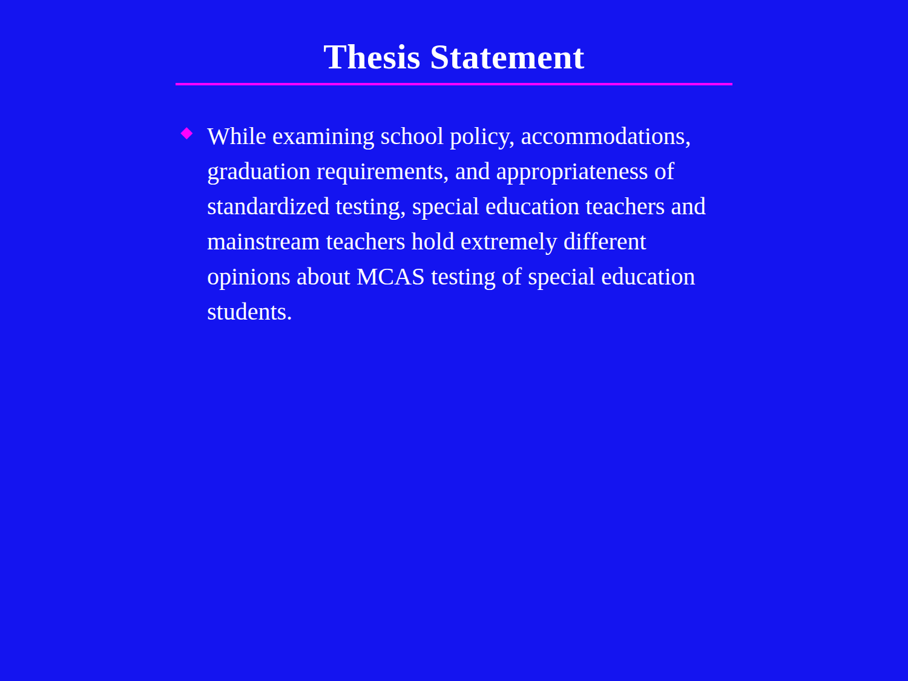Thesis Statement
While examining school policy, accommodations, graduation requirements, and appropriateness of standardized testing, special education teachers and mainstream teachers hold extremely different opinions about MCAS testing of special education students.